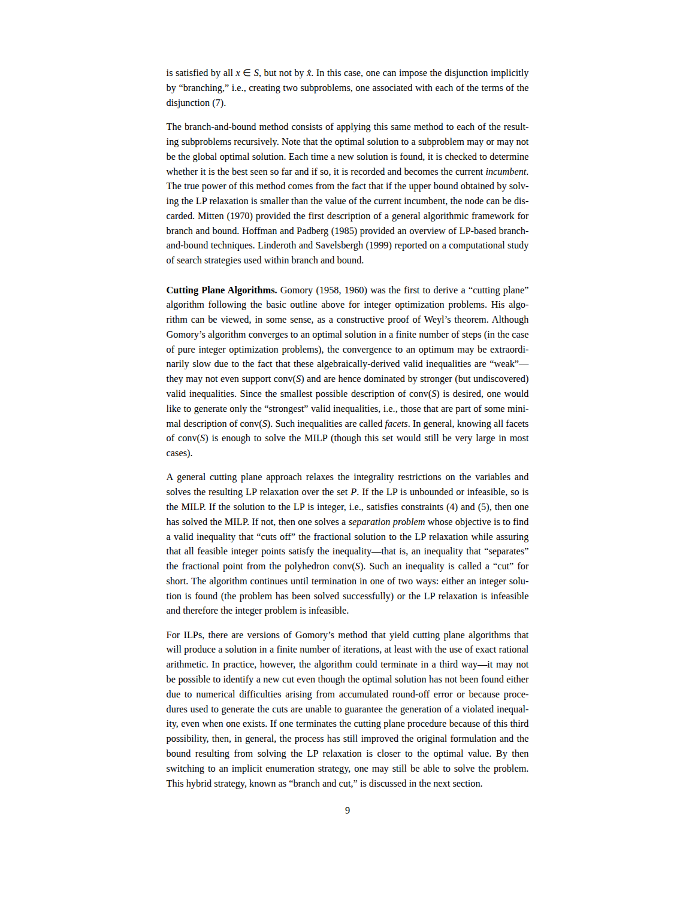is satisfied by all x ∈ S, but not by x̂. In this case, one can impose the disjunction implicitly by “branching,” i.e., creating two subproblems, one associated with each of the terms of the disjunction (7).
The branch-and-bound method consists of applying this same method to each of the resulting subproblems recursively. Note that the optimal solution to a subproblem may or may not be the global optimal solution. Each time a new solution is found, it is checked to determine whether it is the best seen so far and if so, it is recorded and becomes the current incumbent. The true power of this method comes from the fact that if the upper bound obtained by solving the LP relaxation is smaller than the value of the current incumbent, the node can be discarded. Mitten (1970) provided the first description of a general algorithmic framework for branch and bound. Hoffman and Padberg (1985) provided an overview of LP-based branch-and-bound techniques. Linderoth and Savelsbergh (1999) reported on a computational study of search strategies used within branch and bound.
Cutting Plane Algorithms. Gomory (1958, 1960) was the first to derive a “cutting plane” algorithm following the basic outline above for integer optimization problems. His algorithm can be viewed, in some sense, as a constructive proof of Weyl’s theorem. Although Gomory’s algorithm converges to an optimal solution in a finite number of steps (in the case of pure integer optimization problems), the convergence to an optimum may be extraordinarily slow due to the fact that these algebraically-derived valid inequalities are “weak”—they may not even support conv(S) and are hence dominated by stronger (but undiscovered) valid inequalities. Since the smallest possible description of conv(S) is desired, one would like to generate only the “strongest” valid inequalities, i.e., those that are part of some minimal description of conv(S). Such inequalities are called facets. In general, knowing all facets of conv(S) is enough to solve the MILP (though this set would still be very large in most cases).
A general cutting plane approach relaxes the integrality restrictions on the variables and solves the resulting LP relaxation over the set P. If the LP is unbounded or infeasible, so is the MILP. If the solution to the LP is integer, i.e., satisfies constraints (4) and (5), then one has solved the MILP. If not, then one solves a separation problem whose objective is to find a valid inequality that “cuts off” the fractional solution to the LP relaxation while assuring that all feasible integer points satisfy the inequality—that is, an inequality that “separates” the fractional point from the polyhedron conv(S). Such an inequality is called a “cut” for short. The algorithm continues until termination in one of two ways: either an integer solution is found (the problem has been solved successfully) or the LP relaxation is infeasible and therefore the integer problem is infeasible.
For ILPs, there are versions of Gomory’s method that yield cutting plane algorithms that will produce a solution in a finite number of iterations, at least with the use of exact rational arithmetic. In practice, however, the algorithm could terminate in a third way—it may not be possible to identify a new cut even though the optimal solution has not been found either due to numerical difficulties arising from accumulated round-off error or because procedures used to generate the cuts are unable to guarantee the generation of a violated inequality, even when one exists. If one terminates the cutting plane procedure because of this third possibility, then, in general, the process has still improved the original formulation and the bound resulting from solving the LP relaxation is closer to the optimal value. By then switching to an implicit enumeration strategy, one may still be able to solve the problem. This hybrid strategy, known as “branch and cut,” is discussed in the next section.
9